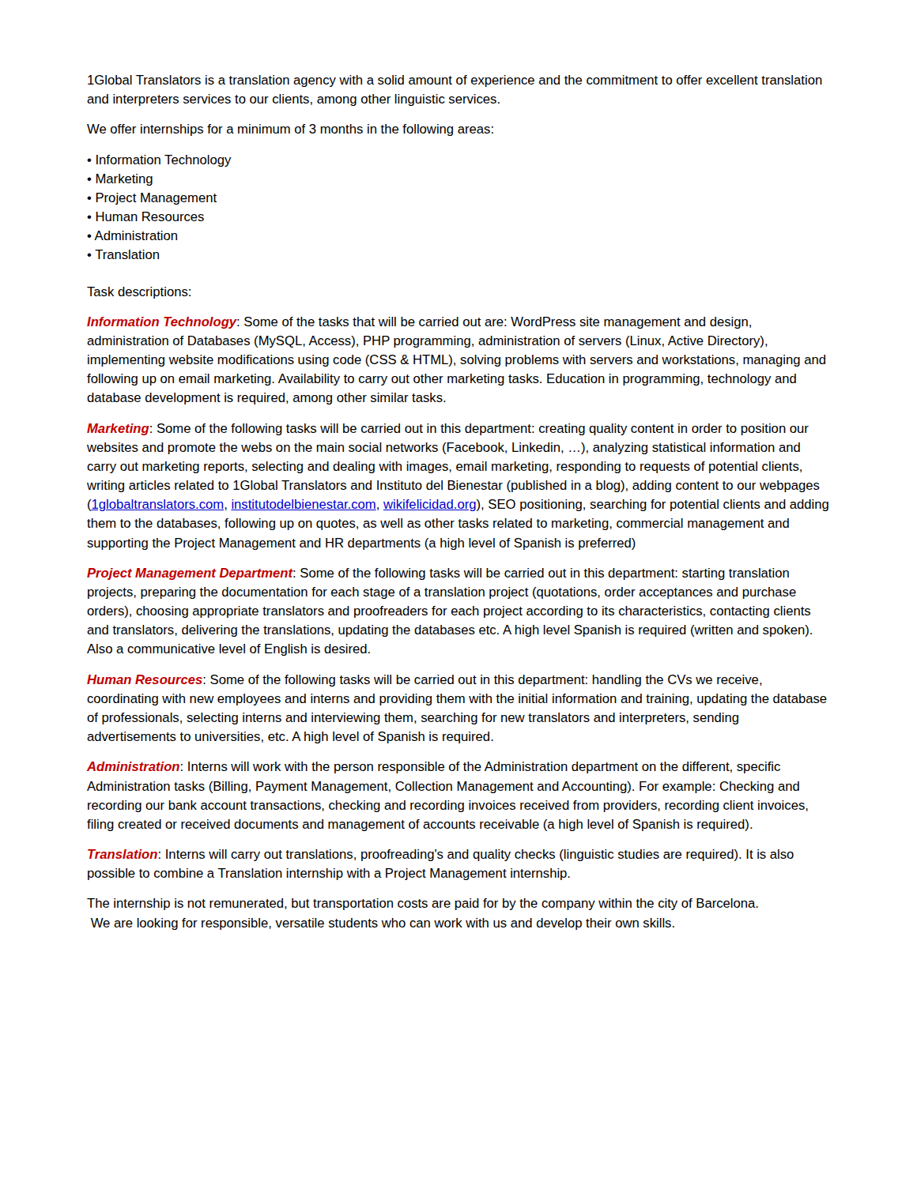1Global Translators is a translation agency with a solid amount of experience and the commitment to offer excellent translation and interpreters services to our clients, among other linguistic services.
We offer internships for a minimum of 3 months in the following areas:
• Information Technology
• Marketing
• Project Management
• Human Resources
• Administration
• Translation
Task descriptions:
Information Technology: Some of the tasks that will be carried out are: WordPress site management and design, administration of Databases (MySQL, Access), PHP programming, administration of servers (Linux, Active Directory), implementing website modifications using code (CSS & HTML), solving problems with servers and workstations, managing and following up on email marketing. Availability to carry out other marketing tasks. Education in programming, technology and database development is required, among other similar tasks.
Marketing: Some of the following tasks will be carried out in this department: creating quality content in order to position our websites and promote the webs on the main social networks (Facebook, Linkedin, …), analyzing statistical information and carry out marketing reports, selecting and dealing with images, email marketing, responding to requests of potential clients, writing articles related to 1Global Translators and Instituto del Bienestar (published in a blog), adding content to our webpages (1globaltranslators.com, institutodelbienestar.com, wikifelicidad.org), SEO positioning, searching for potential clients and adding them to the databases, following up on quotes, as well as other tasks related to marketing, commercial management and supporting the Project Management and HR departments (a high level of Spanish is preferred)
Project Management Department: Some of the following tasks will be carried out in this department: starting translation projects, preparing the documentation for each stage of a translation project (quotations, order acceptances and purchase orders), choosing appropriate translators and proofreaders for each project according to its characteristics, contacting clients and translators, delivering the translations, updating the databases etc. A high level Spanish is required (written and spoken). Also a communicative level of English is desired.
Human Resources: Some of the following tasks will be carried out in this department: handling the CVs we receive, coordinating with new employees and interns and providing them with the initial information and training, updating the database of professionals, selecting interns and interviewing them, searching for new translators and interpreters, sending advertisements to universities, etc. A high level of Spanish is required.
Administration: Interns will work with the person responsible of the Administration department on the different, specific Administration tasks (Billing, Payment Management, Collection Management and Accounting). For example: Checking and recording our bank account transactions, checking and recording invoices received from providers, recording client invoices, filing created or received documents and management of accounts receivable (a high level of Spanish is required).
Translation: Interns will carry out translations, proofreading's and quality checks (linguistic studies are required). It is also possible to combine a Translation internship with a Project Management internship.
The internship is not remunerated, but transportation costs are paid for by the company within the city of Barcelona.
We are looking for responsible, versatile students who can work with us and develop their own skills.